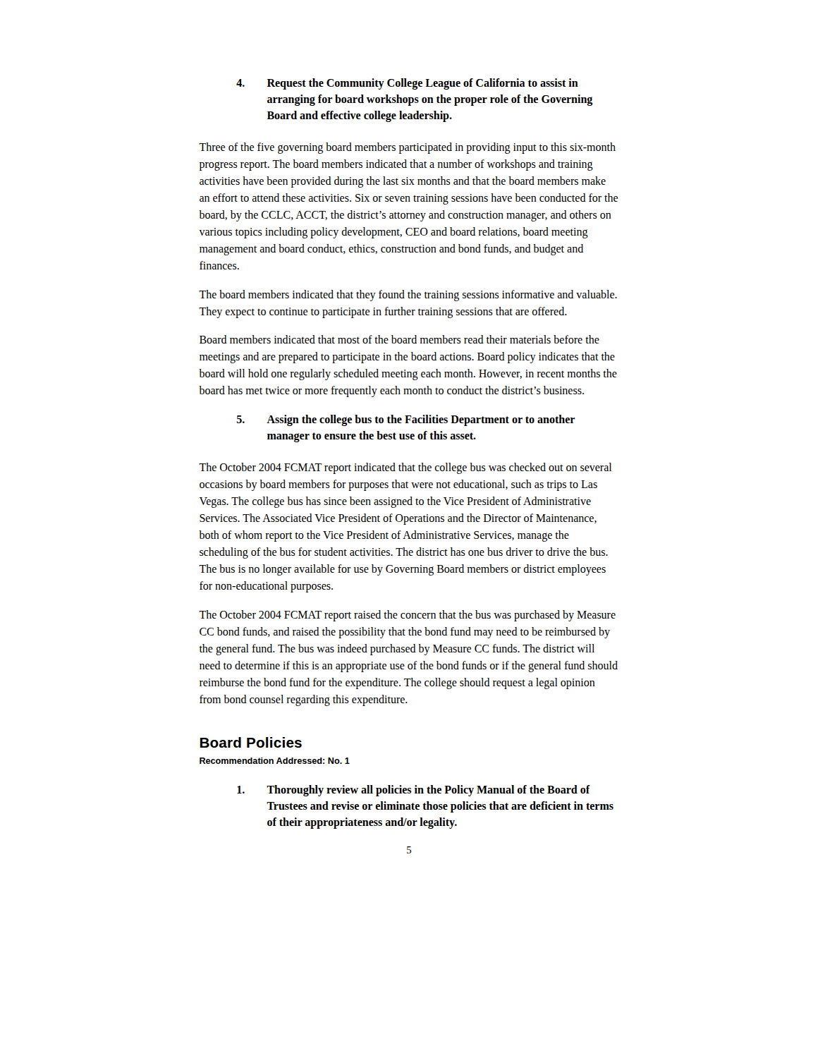4. Request the Community College League of California to assist in arranging for board workshops on the proper role of the Governing Board and effective college leadership.
Three of the five governing board members participated in providing input to this six-month progress report. The board members indicated that a number of workshops and training activities have been provided during the last six months and that the board members make an effort to attend these activities. Six or seven training sessions have been conducted for the board, by the CCLC, ACCT, the district’s attorney and construction manager, and others on various topics including policy development, CEO and board relations, board meeting management and board conduct, ethics, construction and bond funds, and budget and finances.
The board members indicated that they found the training sessions informative and valuable. They expect to continue to participate in further training sessions that are offered.
Board members indicated that most of the board members read their materials before the meetings and are prepared to participate in the board actions. Board policy indicates that the board will hold one regularly scheduled meeting each month. However, in recent months the board has met twice or more frequently each month to conduct the district’s business.
5. Assign the college bus to the Facilities Department or to another manager to ensure the best use of this asset.
The October 2004 FCMAT report indicated that the college bus was checked out on several occasions by board members for purposes that were not educational, such as trips to Las Vegas. The college bus has since been assigned to the Vice President of Administrative Services. The Associated Vice President of Operations and the Director of Maintenance, both of whom report to the Vice President of Administrative Services, manage the scheduling of the bus for student activities. The district has one bus driver to drive the bus. The bus is no longer available for use by Governing Board members or district employees for non-educational purposes.
The October 2004 FCMAT report raised the concern that the bus was purchased by Measure CC bond funds, and raised the possibility that the bond fund may need to be reimbursed by the general fund. The bus was indeed purchased by Measure CC funds. The district will need to determine if this is an appropriate use of the bond funds or if the general fund should reimburse the bond fund for the expenditure. The college should request a legal opinion from bond counsel regarding this expenditure.
Board Policies
Recommendation Addressed: No. 1
1. Thoroughly review all policies in the Policy Manual of the Board of Trustees and revise or eliminate those policies that are deficient in terms of their appropriateness and/or legality.
5